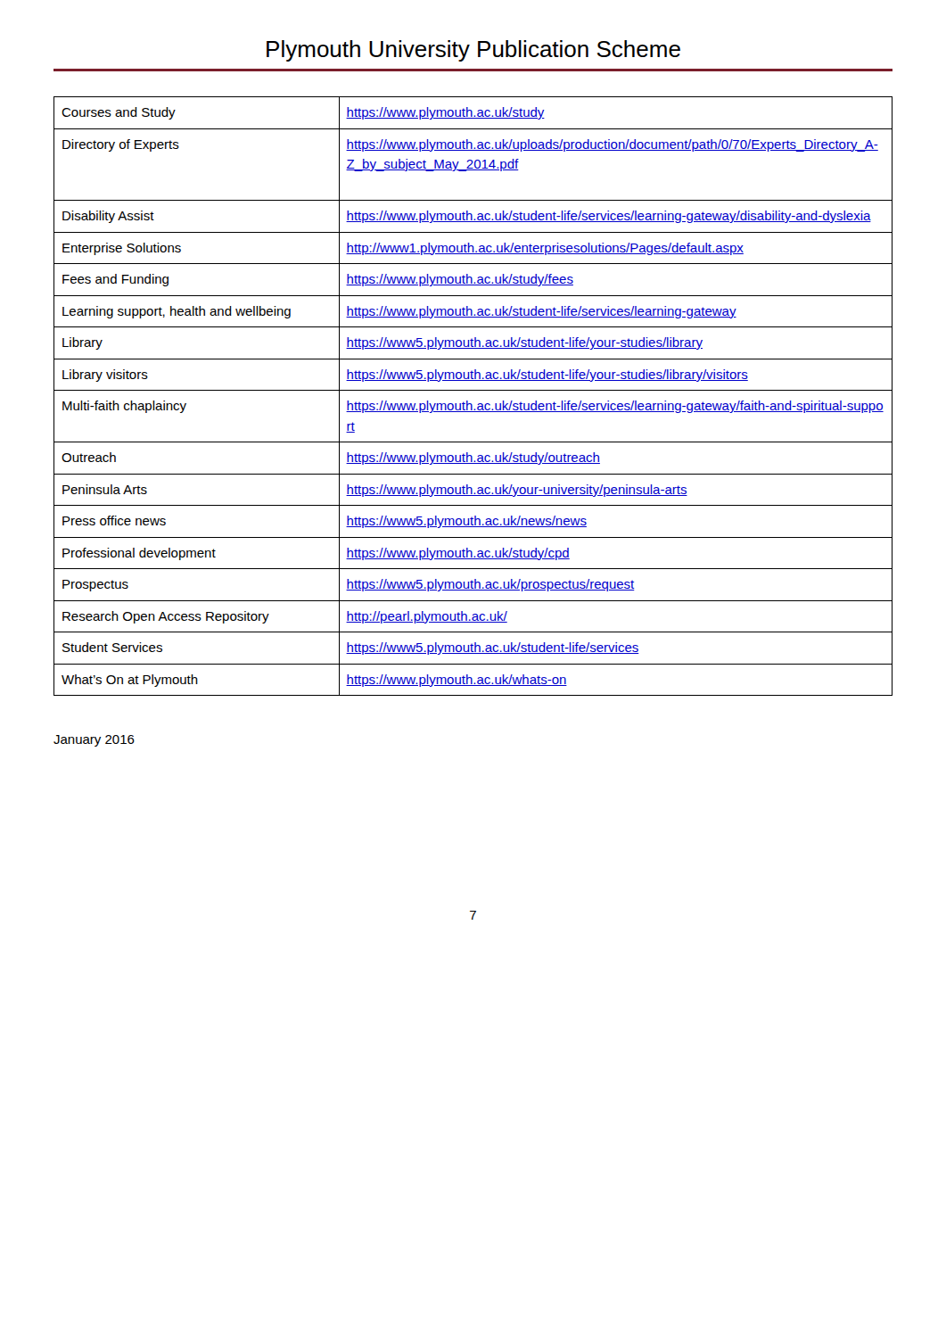Plymouth University Publication Scheme
| Courses and Study | https://www.plymouth.ac.uk/study |
| Directory of Experts | https://www.plymouth.ac.uk/uploads/production/document/path/0/70/Experts_Directory_A-Z_by_subject_May_2014.pdf |
| Disability Assist | https://www.plymouth.ac.uk/student-life/services/learning-gateway/disability-and-dyslexia |
| Enterprise Solutions | http://www1.plymouth.ac.uk/enterprisesolutions/Pages/default.aspx |
| Fees and Funding | https://www.plymouth.ac.uk/study/fees |
| Learning support, health and wellbeing | https://www.plymouth.ac.uk/student-life/services/learning-gateway |
| Library | https://www5.plymouth.ac.uk/student-life/your-studies/library |
| Library visitors | https://www5.plymouth.ac.uk/student-life/your-studies/library/visitors |
| Multi-faith chaplaincy | https://www.plymouth.ac.uk/student-life/services/learning-gateway/faith-and-spiritual-support |
| Outreach | https://www.plymouth.ac.uk/study/outreach |
| Peninsula Arts | https://www.plymouth.ac.uk/your-university/peninsula-arts |
| Press office news | https://www5.plymouth.ac.uk/news/news |
| Professional development | https://www.plymouth.ac.uk/study/cpd |
| Prospectus | https://www5.plymouth.ac.uk/prospectus/request |
| Research Open Access Repository | http://pearl.plymouth.ac.uk/ |
| Student Services | https://www5.plymouth.ac.uk/student-life/services |
| What’s On at Plymouth | https://www.plymouth.ac.uk/whats-on |
January 2016
7